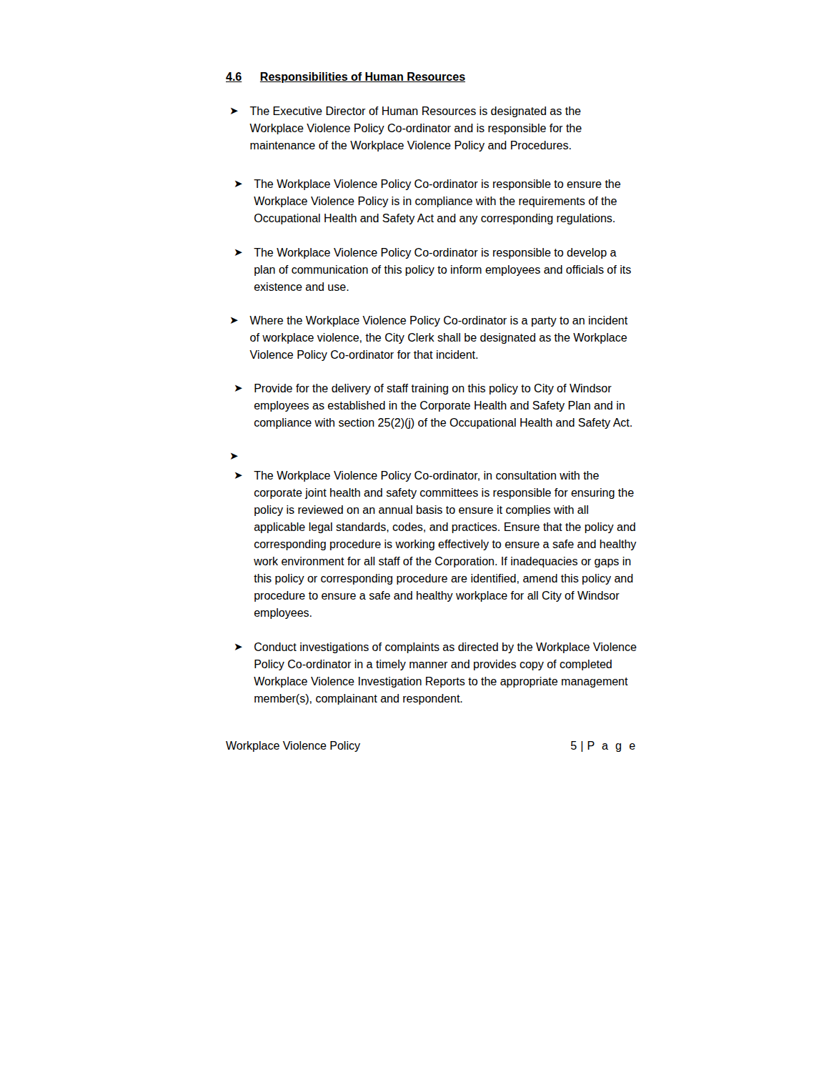4.6 Responsibilities of Human Resources
The Executive Director of Human Resources is designated as the Workplace Violence Policy Co-ordinator and is responsible for the maintenance of the Workplace Violence Policy and Procedures.
The Workplace Violence Policy Co-ordinator is responsible to ensure the Workplace Violence Policy is in compliance with the requirements of the Occupational Health and Safety Act and any corresponding regulations.
The Workplace Violence Policy Co-ordinator is responsible to develop a plan of communication of this policy to inform employees and officials of its existence and use.
Where the Workplace Violence Policy Co-ordinator is a party to an incident of workplace violence, the City Clerk shall be designated as the Workplace Violence Policy Co-ordinator for that incident.
Provide for the delivery of staff training on this policy to City of Windsor employees as established in the Corporate Health and Safety Plan and in compliance with section 25(2)(j) of the Occupational Health and Safety Act.
The Workplace Violence Policy Co-ordinator, in consultation with the corporate joint health and safety committees is responsible for ensuring the policy is reviewed on an annual basis to ensure it complies with all applicable legal standards, codes, and practices. Ensure that the policy and corresponding procedure is working effectively to ensure a safe and healthy work environment for all staff of the Corporation. If inadequacies or gaps in this policy or corresponding procedure are identified, amend this policy and procedure to ensure a safe and healthy workplace for all City of Windsor employees.
Conduct investigations of complaints as directed by the Workplace Violence Policy Co-ordinator in a timely manner and provides copy of completed Workplace Violence Investigation Reports to the appropriate management member(s), complainant and respondent.
Workplace Violence Policy 5 | P a g e